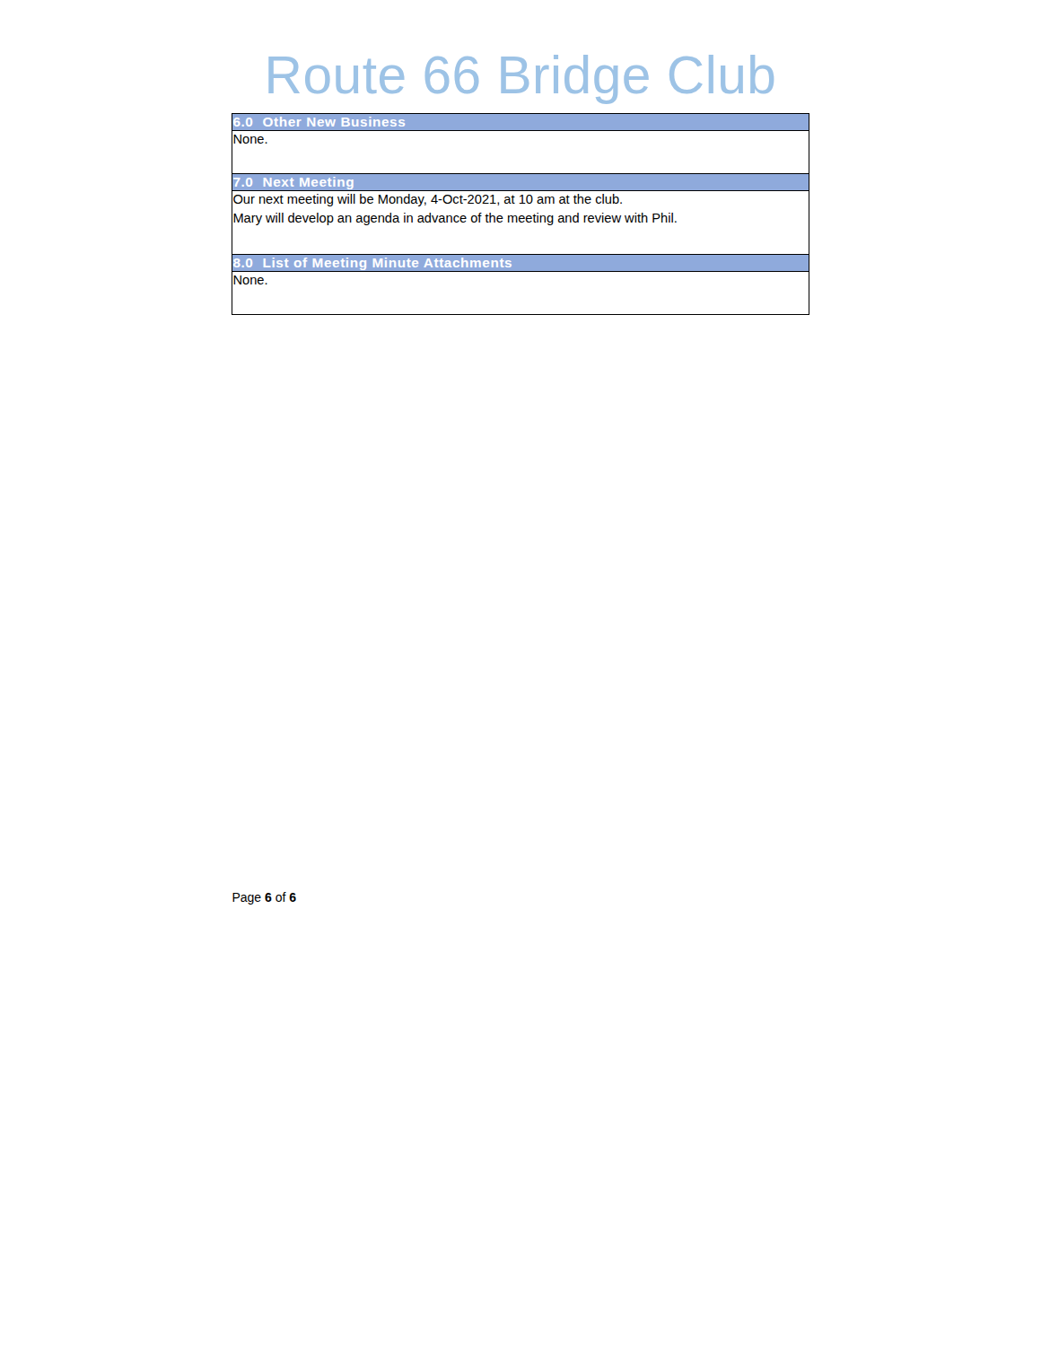Route 66 Bridge Club
| 6.0 Other New Business |
| None. |
| 7.0 Next Meeting |
| Our next meeting will be Monday, 4-Oct-2021, at 10 am at the club. Mary will develop an agenda in advance of the meeting and review with Phil. |
| 8.0 List of Meeting Minute Attachments |
| None. |
Page 6 of 6